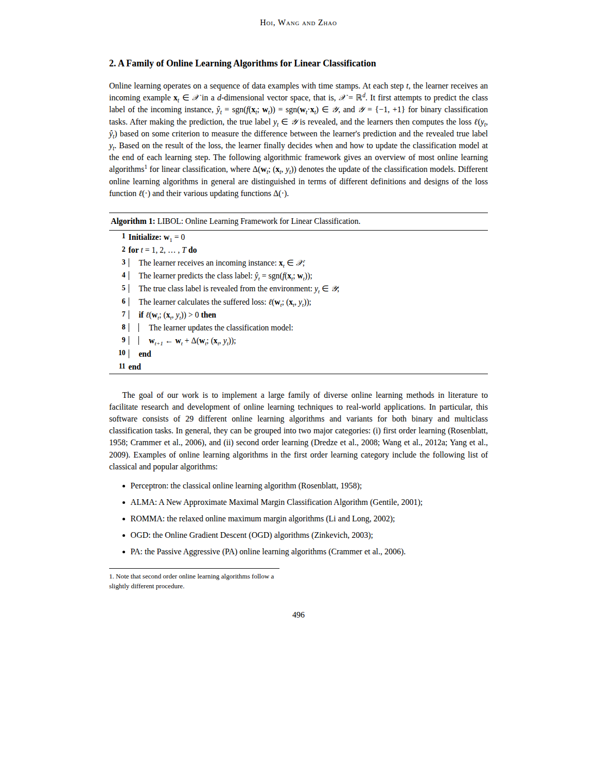Hoi, Wang and Zhao
2. A Family of Online Learning Algorithms for Linear Classification
Online learning operates on a sequence of data examples with time stamps. At each step t, the learner receives an incoming example xt ∈ 𝒳 in a d-dimensional vector space, that is, 𝒳 = ℝd. It first attempts to predict the class label of the incoming instance, ŷt = sgn(f(xt; wt)) = sgn(wt·xt) ∈ 𝒴, and 𝒴 = {−1, +1} for binary classification tasks. After making the prediction, the true label yt ∈ 𝒴 is revealed, and the learners then computes the loss ℓ(yt, ŷt) based on some criterion to measure the difference between the learner's prediction and the revealed true label yt. Based on the result of the loss, the learner finally decides when and how to update the classification model at the end of each learning step. The following algorithmic framework gives an overview of most online learning algorithms1 for linear classification, where Δ(wt; (xt, yt)) denotes the update of the classification models. Different online learning algorithms in general are distinguished in terms of different definitions and designs of the loss function ℓ(·) and their various updating functions Δ(·).
Algorithm 1: LIBOL: Online Learning Framework for Linear Classification.
| 1 | Initialize: w 1 = 0 |
| 2 | for t = 1, 2, … , T do |
| 3 | The learner receives an incoming instance: x t ∈ 𝒳 ; |
| 4 | The learner predicts the class label: ŷ t = sgn ( f ( x t ; w t )); |
| 5 | The true class label is revealed from the environment: y t ∈ 𝒴 ; |
| 6 | The learner calculates the suffered loss: ℓ ( w t ; ( x t , y t )); |
| 7 | if ℓ ( w t ; ( x t , y t )) > 0 then |
| 8 | The learner updates the classification model: |
| 9 | w t+1 ← w t + Δ( w t ; ( x t , y t )); |
| 10 | end |
| 11 | end |
The goal of our work is to implement a large family of diverse online learning methods in literature to facilitate research and development of online learning techniques to real-world applications. In particular, this software consists of 29 different online learning algorithms and variants for both binary and multiclass classification tasks. In general, they can be grouped into two major categories: (i) first order learning (Rosenblatt, 1958; Crammer et al., 2006), and (ii) second order learning (Dredze et al., 2008; Wang et al., 2012a; Yang et al., 2009). Examples of online learning algorithms in the first order learning category include the following list of classical and popular algorithms:
Perceptron: the classical online learning algorithm (Rosenblatt, 1958);
ALMA: A New Approximate Maximal Margin Classification Algorithm (Gentile, 2001);
ROMMA: the relaxed online maximum margin algorithms (Li and Long, 2002);
OGD: the Online Gradient Descent (OGD) algorithms (Zinkevich, 2003);
PA: the Passive Aggressive (PA) online learning algorithms (Crammer et al., 2006).
1. Note that second order online learning algorithms follow a slightly different procedure.
496